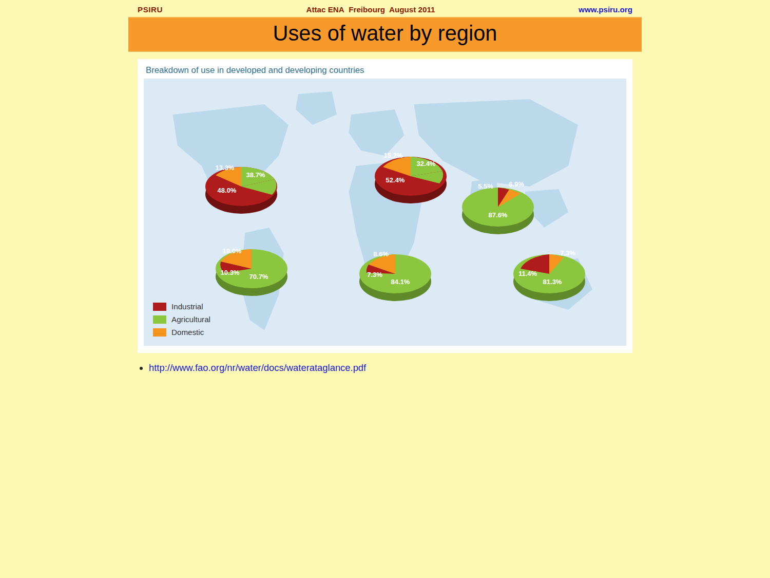PSIRU
Attac ENA Freibourg August 2011
www.psiru.org
Uses of water by region
Breakdown of use in developed and developing countries
38.7% 48.0% 13.3%
32.4% 52.4% 15.2%
87.6% 5.5% 6.9%
70.7% 10.3% 19.0%
84.1% 7.3% 8.6%
81.3% 11.4% 7.3%
Industrial
Agricultural
Domestic
http://www.fao.org/nr/water/docs/waterataglance.pdf